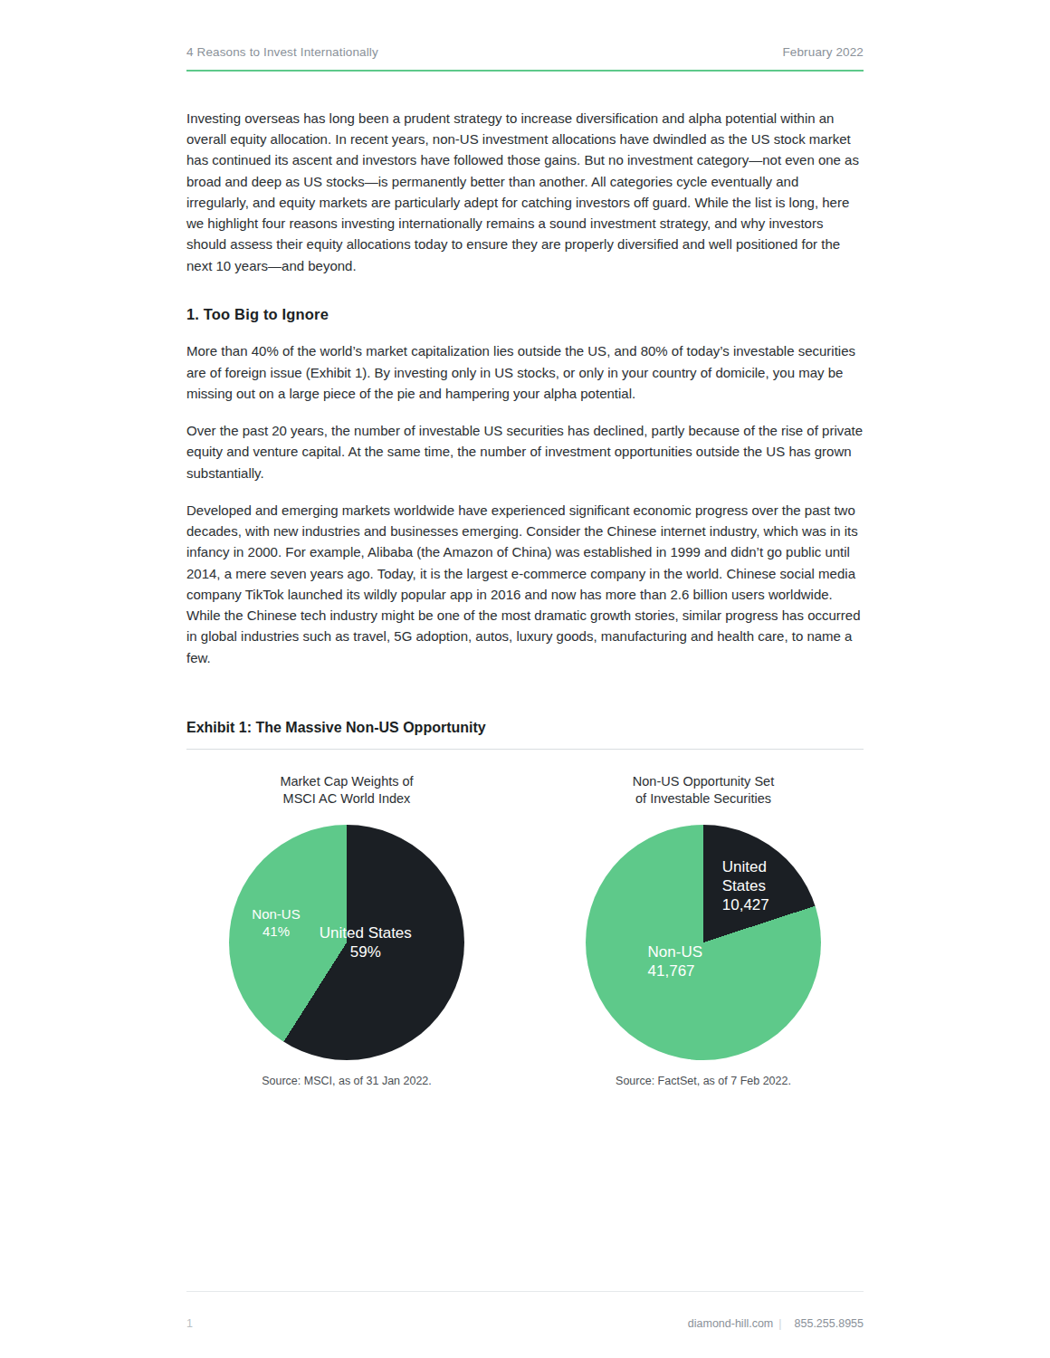4 Reasons to Invest Internationally
February 2022
Investing overseas has long been a prudent strategy to increase diversification and alpha potential within an overall equity allocation. In recent years, non-US investment allocations have dwindled as the US stock market has continued its ascent and investors have followed those gains. But no investment category—not even one as broad and deep as US stocks—is permanently better than another. All categories cycle eventually and irregularly, and equity markets are particularly adept for catching investors off guard. While the list is long, here we highlight four reasons investing internationally remains a sound investment strategy, and why investors should assess their equity allocations today to ensure they are properly diversified and well positioned for the next 10 years—and beyond.
1. Too Big to Ignore
More than 40% of the world’s market capitalization lies outside the US, and 80% of today’s investable securities are of foreign issue (Exhibit 1). By investing only in US stocks, or only in your country of domicile, you may be missing out on a large piece of the pie and hampering your alpha potential.
Over the past 20 years, the number of investable US securities has declined, partly because of the rise of private equity and venture capital. At the same time, the number of investment opportunities outside the US has grown substantially.
Developed and emerging markets worldwide have experienced significant economic progress over the past two decades, with new industries and businesses emerging. Consider the Chinese internet industry, which was in its infancy in 2000. For example, Alibaba (the Amazon of China) was established in 1999 and didn’t go public until 2014, a mere seven years ago. Today, it is the largest e-commerce company in the world. Chinese social media company TikTok launched its wildly popular app in 2016 and now has more than 2.6 billion users worldwide. While the Chinese tech industry might be one of the most dramatic growth stories, similar progress has occurred in global industries such as travel, 5G adoption, autos, luxury goods, manufacturing and health care, to name a few.
Exhibit 1: The Massive Non-US Opportunity
Market Cap Weights of
MSCI AC World Index
United States 59%
Non-US 41%
Source: MSCI, as of 31 Jan 2022.
Non-US Opportunity Set
of Investable Securities
United States 10,427
Non-US 41,767
Source: FactSet, as of 7 Feb 2022.
1
diamond-hill.com|855.255.8955